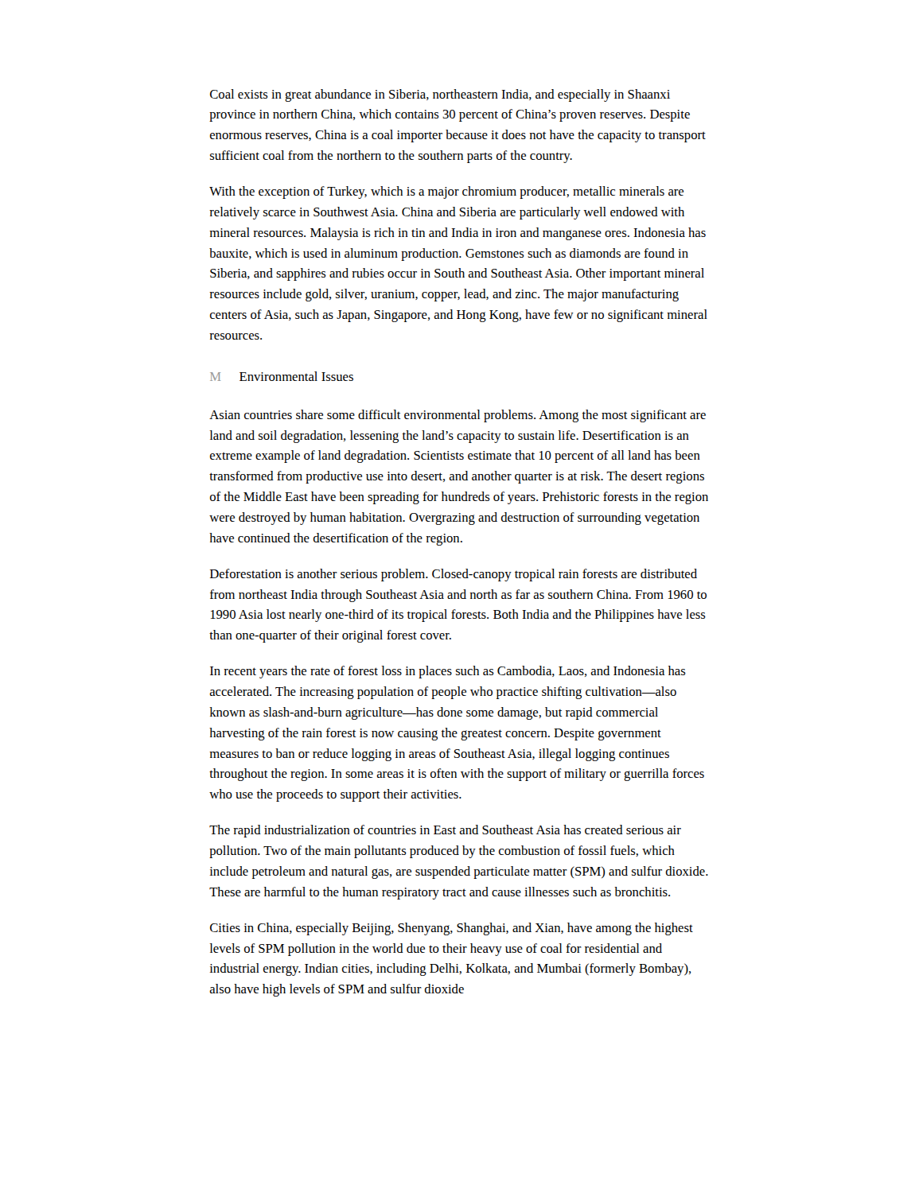Coal exists in great abundance in Siberia, northeastern India, and especially in Shaanxi province in northern China, which contains 30 percent of China’s proven reserves. Despite enormous reserves, China is a coal importer because it does not have the capacity to transport sufficient coal from the northern to the southern parts of the country.
With the exception of Turkey, which is a major chromium producer, metallic minerals are relatively scarce in Southwest Asia. China and Siberia are particularly well endowed with mineral resources. Malaysia is rich in tin and India in iron and manganese ores. Indonesia has bauxite, which is used in aluminum production. Gemstones such as diamonds are found in Siberia, and sapphires and rubies occur in South and Southeast Asia. Other important mineral resources include gold, silver, uranium, copper, lead, and zinc. The major manufacturing centers of Asia, such as Japan, Singapore, and Hong Kong, have few or no significant mineral resources.
MEnvironmental Issues
Asian countries share some difficult environmental problems. Among the most significant are land and soil degradation, lessening the land’s capacity to sustain life. Desertification is an extreme example of land degradation. Scientists estimate that 10 percent of all land has been transformed from productive use into desert, and another quarter is at risk. The desert regions of the Middle East have been spreading for hundreds of years. Prehistoric forests in the region were destroyed by human habitation. Overgrazing and destruction of surrounding vegetation have continued the desertification of the region.
Deforestation is another serious problem. Closed-canopy tropical rain forests are distributed from northeast India through Southeast Asia and north as far as southern China. From 1960 to 1990 Asia lost nearly one-third of its tropical forests. Both India and the Philippines have less than one-quarter of their original forest cover.
In recent years the rate of forest loss in places such as Cambodia, Laos, and Indonesia has accelerated. The increasing population of people who practice shifting cultivation—also known as slash-and-burn agriculture—has done some damage, but rapid commercial harvesting of the rain forest is now causing the greatest concern. Despite government measures to ban or reduce logging in areas of Southeast Asia, illegal logging continues throughout the region. In some areas it is often with the support of military or guerrilla forces who use the proceeds to support their activities.
The rapid industrialization of countries in East and Southeast Asia has created serious air pollution. Two of the main pollutants produced by the combustion of fossil fuels, which include petroleum and natural gas, are suspended particulate matter (SPM) and sulfur dioxide. These are harmful to the human respiratory tract and cause illnesses such as bronchitis.
Cities in China, especially Beijing, Shenyang, Shanghai, and Xian, have among the highest levels of SPM pollution in the world due to their heavy use of coal for residential and industrial energy. Indian cities, including Delhi, Kolkata, and Mumbai (formerly Bombay), also have high levels of SPM and sulfur dioxide